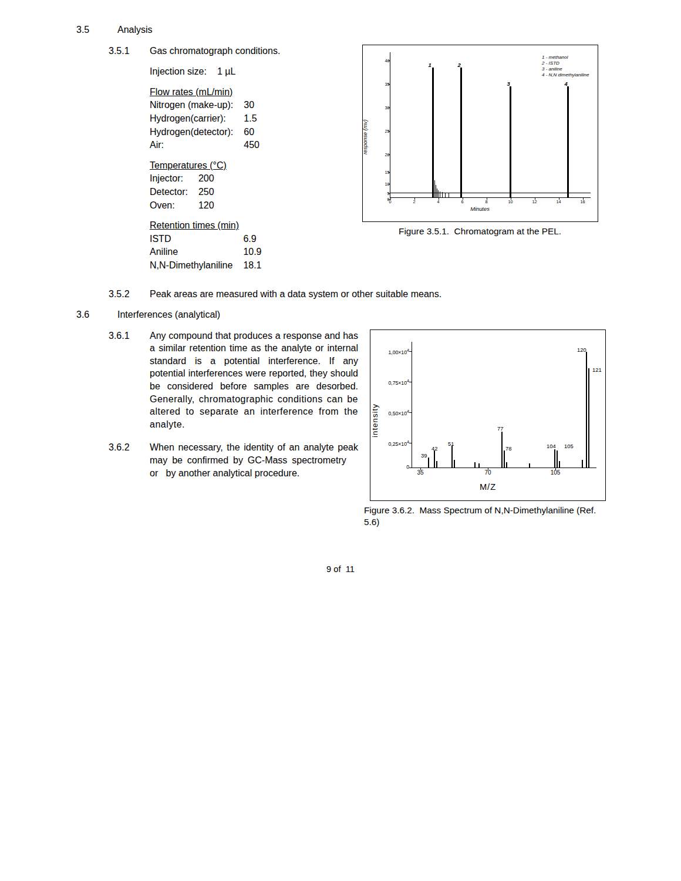3.5
Analysis
3.5.1
Gas chromatograph conditions.
| Injection size: | 1 µL |
Flow rates (mL/min)
| Nitrogen (make-up): | 30 |
| Hydrogen(carrier): | 1.5 |
| Hydrogen(detector): | 60 |
| Air: | 450 |
Temperatures (°C)
| Injector: | 200 |
| Detector: | 250 |
| Oven: | 120 |
Retention times (min)
| ISTD | 6.9 |
| Aniline | 10.9 |
| N,N-Dimethylaniline | 18.1 |
response (mv)
Minutes
40
35
30
25
20
15
10
5
0
0
2
4
6
8
10
12
14
16
1
2
3
4
1 - methanol
2 - ISTD
3 - aniline
4 - N,N dimethylaniline
Figure 3.5.1. Chromatogram at the PEL.
3.5.2
Peak areas are measured with a data system or other suitable means.
3.6
Interferences (analytical)
3.6.1
Any compound that produces a response and has a similar retention time as the analyte or internal standard is a potential interference. If any potential interferences were reported, they should be considered before samples are desorbed. Generally, chromatographic conditions can be altered to separate an interference from the analyte.
3.6.2
When necessary, the identity of an analyte peak may be confirmed by GC-Mass spectrometry or by another analytical procedure.
intensity
M/Z
1,00×104
0,75×104
0,50×104
0,25×104
0
35
70
105
39
42
51
77
78
104
105
120
121
Figure 3.6.2. Mass Spectrum of N,N-Dimethylaniline (Ref. 5.6)
9 of 11